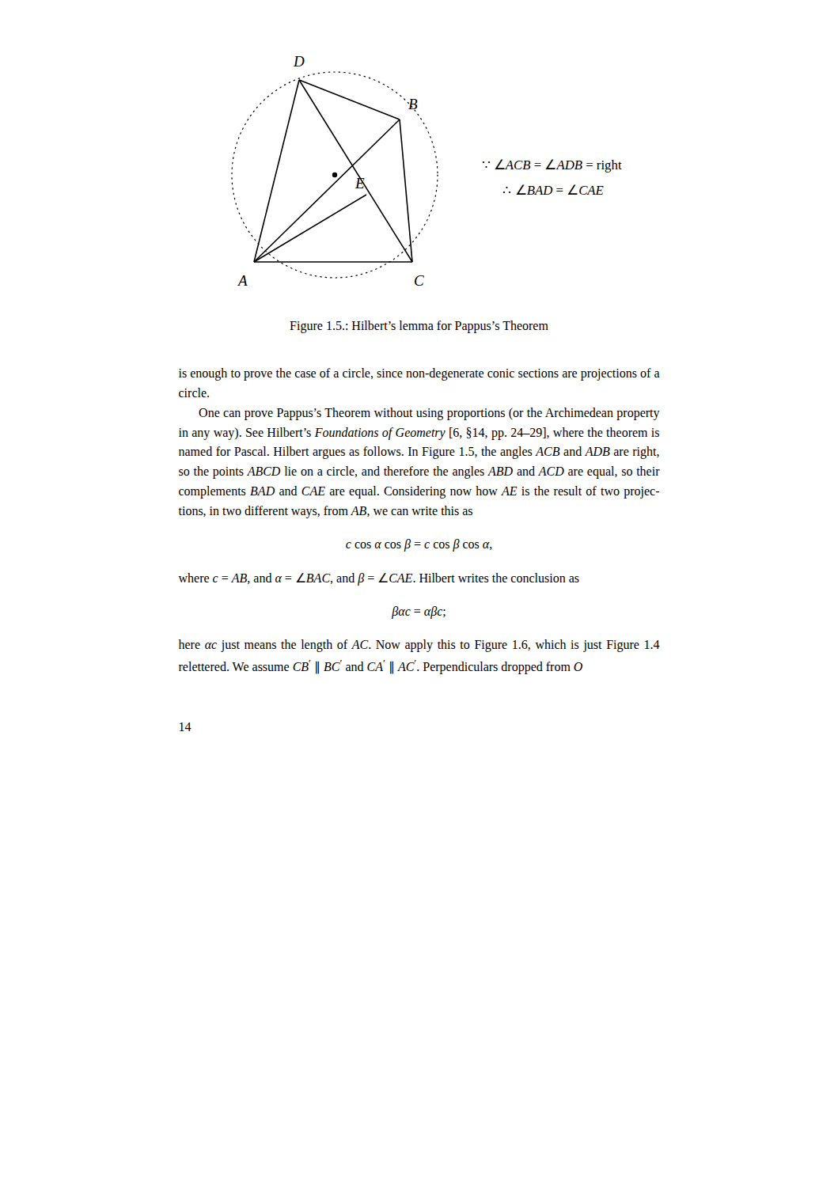points: D top-left-ish on circle B upper right on circle A bottom left on circle C bottom right on circle E interior D B E A C
∵ ∠ACB = ∠ADB = right
∴ ∠BAD = ∠CAE
Figure 1.5.: Hilbert’s lemma for Pappus’s Theorem
is enough to prove the case of a circle, since non-degenerate conic sections are projections of a circle.
One can prove Pappus’s Theorem without using proportions (or the Archimedean property in any way). See Hilbert’s Foundations of Geometry [6, §14, pp. 24–29], where the theorem is named for Pascal. Hilbert argues as follows. In Figure 1.5, the angles ACB and ADB are right, so the points ABCD lie on a circle, and therefore the angles ABD and ACD are equal, so their complements BAD and CAE are equal. Considering now how AE is the result of two projections, in two different ways, from AB, we can write this as
c cos α cos β = c cos β cos α,
where c = AB, and α = ∠BAC, and β = ∠CAE. Hilbert writes the conclusion as
βαc = αβc;
here αc just means the length of AC. Now apply this to Figure 1.6, which is just Figure 1.4 relettered. We assume CB′ ∥ BC′ and CA′ ∥ AC′. Perpendiculars dropped from O
14